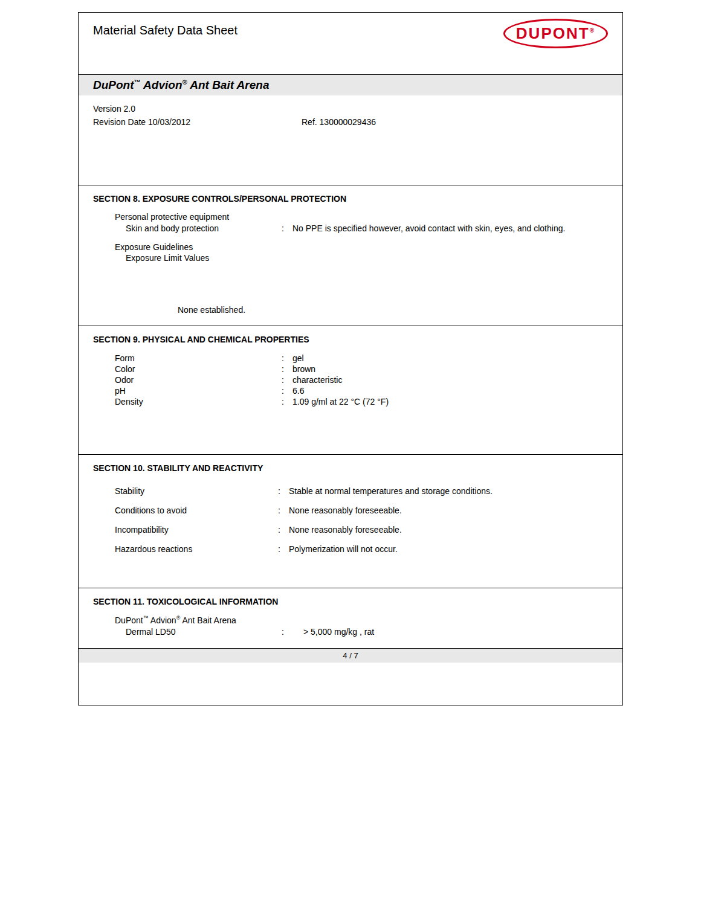Material Safety Data Sheet
DUPONT®
DuPont™ Advion® Ant Bait Arena
Version 2.0
Revision Date 10/03/2012 Ref. 130000029436
SECTION 8. EXPOSURE CONTROLS/PERSONAL PROTECTION
Personal protective equipment
| Skin and body protection | : | No PPE is specified however, avoid contact with skin, eyes, and clothing. |
Exposure Guidelines
Exposure Limit Values
None established.
SECTION 9. PHYSICAL AND CHEMICAL PROPERTIES
| Form | : | gel |
| Color | : | brown |
| Odor | : | characteristic |
| pH | : | 6.6 |
| Density | : | 1.09 g/ml at 22 °C (72 °F) |
SECTION 10. STABILITY AND REACTIVITY
| Stability | : | Stable at normal temperatures and storage conditions. |
| Conditions to avoid | : | None reasonably foreseeable. |
| Incompatibility | : | None reasonably foreseeable. |
| Hazardous reactions | : | Polymerization will not occur. |
SECTION 11. TOXICOLOGICAL INFORMATION
DuPont™ Advion® Ant Bait Arena
| Dermal LD50 | : | > 5,000 mg/kg , rat |
4 / 7